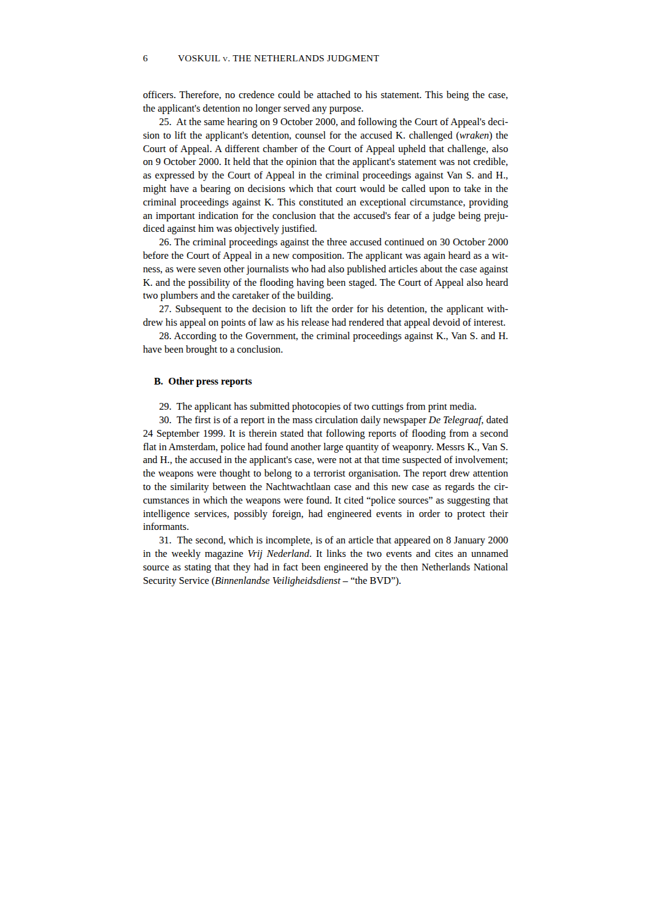6 VOSKUIL v. THE NETHERLANDS JUDGMENT
officers. Therefore, no credence could be attached to his statement. This being the case, the applicant's detention no longer served any purpose.
25. At the same hearing on 9 October 2000, and following the Court of Appeal's decision to lift the applicant's detention, counsel for the accused K. challenged (wraken) the Court of Appeal. A different chamber of the Court of Appeal upheld that challenge, also on 9 October 2000. It held that the opinion that the applicant's statement was not credible, as expressed by the Court of Appeal in the criminal proceedings against Van S. and H., might have a bearing on decisions which that court would be called upon to take in the criminal proceedings against K. This constituted an exceptional circumstance, providing an important indication for the conclusion that the accused's fear of a judge being prejudiced against him was objectively justified.
26. The criminal proceedings against the three accused continued on 30 October 2000 before the Court of Appeal in a new composition. The applicant was again heard as a witness, as were seven other journalists who had also published articles about the case against K. and the possibility of the flooding having been staged. The Court of Appeal also heard two plumbers and the caretaker of the building.
27. Subsequent to the decision to lift the order for his detention, the applicant withdrew his appeal on points of law as his release had rendered that appeal devoid of interest.
28. According to the Government, the criminal proceedings against K., Van S. and H. have been brought to a conclusion.
B. Other press reports
29. The applicant has submitted photocopies of two cuttings from print media.
30. The first is of a report in the mass circulation daily newspaper De Telegraaf, dated 24 September 1999. It is therein stated that following reports of flooding from a second flat in Amsterdam, police had found another large quantity of weaponry. Messrs K., Van S. and H., the accused in the applicant's case, were not at that time suspected of involvement; the weapons were thought to belong to a terrorist organisation. The report drew attention to the similarity between the Nachtwachtlaan case and this new case as regards the circumstances in which the weapons were found. It cited “police sources” as suggesting that intelligence services, possibly foreign, had engineered events in order to protect their informants.
31. The second, which is incomplete, is of an article that appeared on 8 January 2000 in the weekly magazine Vrij Nederland. It links the two events and cites an unnamed source as stating that they had in fact been engineered by the then Netherlands National Security Service (Binnenlandse Veiligheidsdienst – “the BVD”).